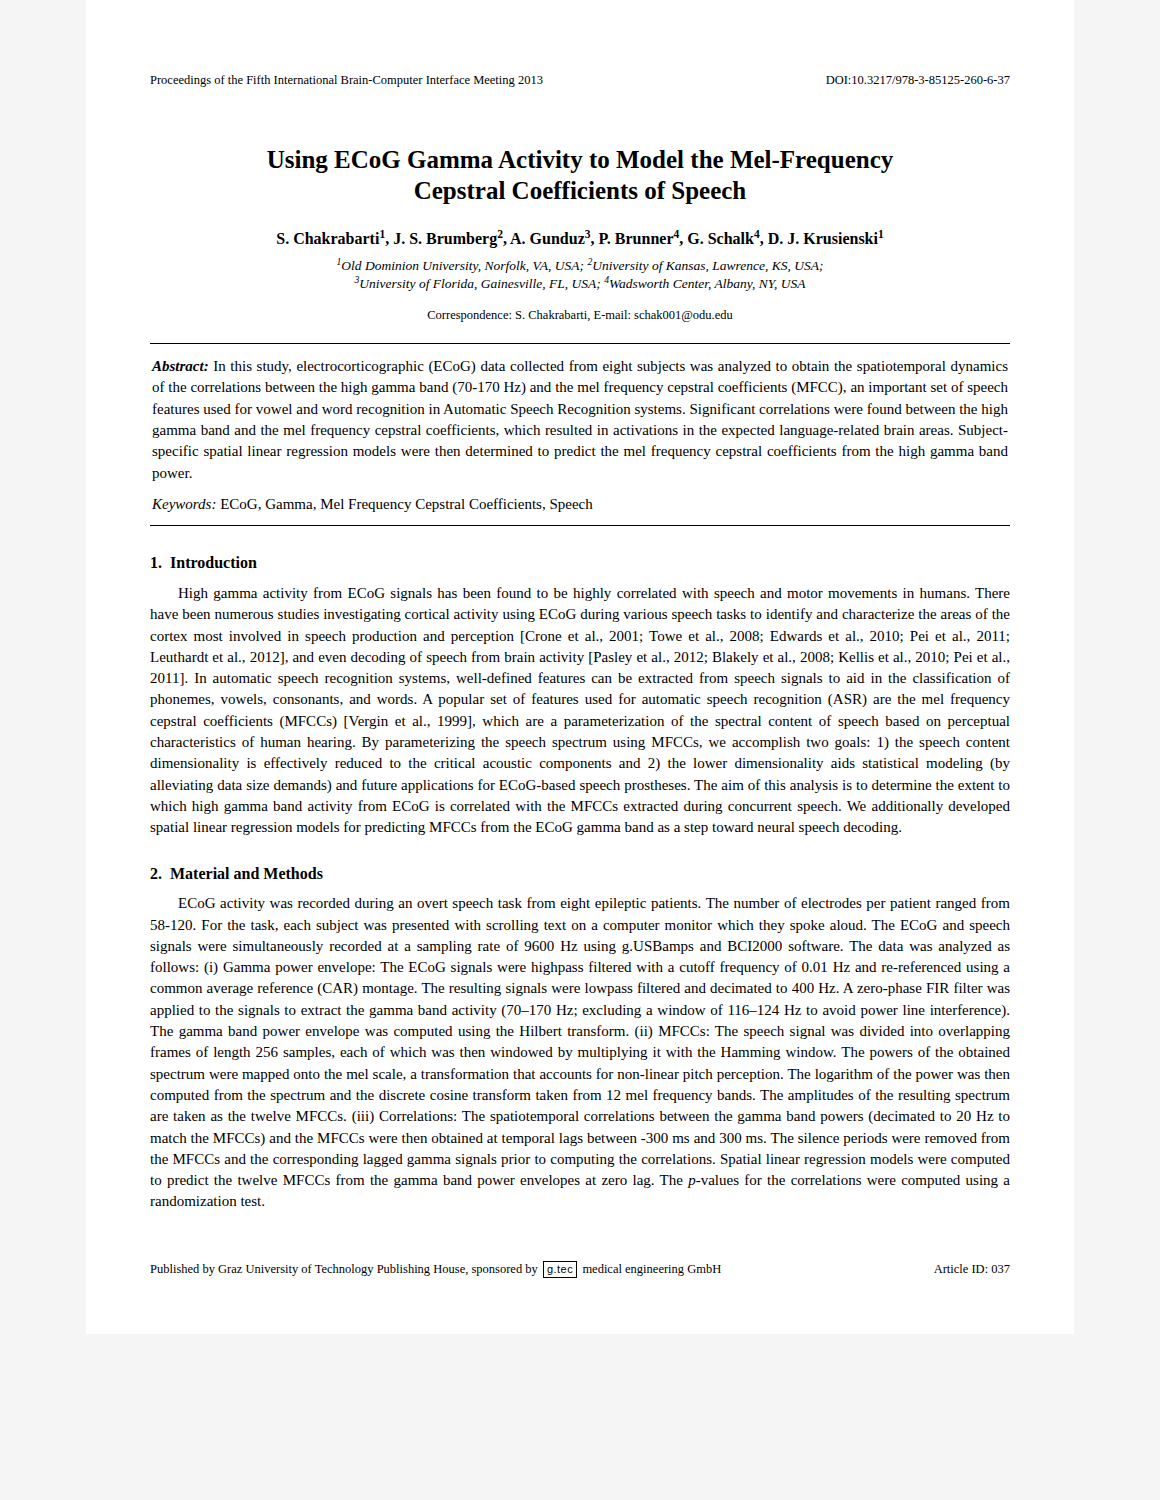Proceedings of the Fifth International Brain-Computer Interface Meeting 2013 DOI:10.3217/978-3-85125-260-6-37
Using ECoG Gamma Activity to Model the Mel-Frequency
Cepstral Coefficients of Speech
S. Chakrabarti1, J. S. Brumberg2, A. Gunduz3, P. Brunner4, G. Schalk4, D. J. Krusienski1
1Old Dominion University, Norfolk, VA, USA; 2University of Kansas, Lawrence, KS, USA;
3University of Florida, Gainesville, FL, USA; 4Wadsworth Center, Albany, NY, USA
Correspondence: S. Chakrabarti, E-mail: schak001@odu.edu
Abstract: In this study, electrocorticographic (ECoG) data collected from eight subjects was analyzed to obtain the spatiotemporal dynamics of the correlations between the high gamma band (70-170 Hz) and the mel frequency cepstral coefficients (MFCC), an important set of speech features used for vowel and word recognition in Automatic Speech Recognition systems. Significant correlations were found between the high gamma band and the mel frequency cepstral coefficients, which resulted in activations in the expected language-related brain areas. Subject-specific spatial linear regression models were then determined to predict the mel frequency cepstral coefficients from the high gamma band power.
Keywords: ECoG, Gamma, Mel Frequency Cepstral Coefficients, Speech
1. Introduction
High gamma activity from ECoG signals has been found to be highly correlated with speech and motor movements in humans. There have been numerous studies investigating cortical activity using ECoG during various speech tasks to identify and characterize the areas of the cortex most involved in speech production and perception [Crone et al., 2001; Towe et al., 2008; Edwards et al., 2010; Pei et al., 2011; Leuthardt et al., 2012], and even decoding of speech from brain activity [Pasley et al., 2012; Blakely et al., 2008; Kellis et al., 2010; Pei et al., 2011]. In automatic speech recognition systems, well-defined features can be extracted from speech signals to aid in the classification of phonemes, vowels, consonants, and words. A popular set of features used for automatic speech recognition (ASR) are the mel frequency cepstral coefficients (MFCCs) [Vergin et al., 1999], which are a parameterization of the spectral content of speech based on perceptual characteristics of human hearing. By parameterizing the speech spectrum using MFCCs, we accomplish two goals: 1) the speech content dimensionality is effectively reduced to the critical acoustic components and 2) the lower dimensionality aids statistical modeling (by alleviating data size demands) and future applications for ECoG-based speech prostheses. The aim of this analysis is to determine the extent to which high gamma band activity from ECoG is correlated with the MFCCs extracted during concurrent speech. We additionally developed spatial linear regression models for predicting MFCCs from the ECoG gamma band as a step toward neural speech decoding.
2. Material and Methods
ECoG activity was recorded during an overt speech task from eight epileptic patients. The number of electrodes per patient ranged from 58-120. For the task, each subject was presented with scrolling text on a computer monitor which they spoke aloud. The ECoG and speech signals were simultaneously recorded at a sampling rate of 9600 Hz using g.USBamps and BCI2000 software. The data was analyzed as follows: (i) Gamma power envelope: The ECoG signals were highpass filtered with a cutoff frequency of 0.01 Hz and re-referenced using a common average reference (CAR) montage. The resulting signals were lowpass filtered and decimated to 400 Hz. A zero-phase FIR filter was applied to the signals to extract the gamma band activity (70–170 Hz; excluding a window of 116–124 Hz to avoid power line interference). The gamma band power envelope was computed using the Hilbert transform. (ii) MFCCs: The speech signal was divided into overlapping frames of length 256 samples, each of which was then windowed by multiplying it with the Hamming window. The powers of the obtained spectrum were mapped onto the mel scale, a transformation that accounts for non-linear pitch perception. The logarithm of the power was then computed from the spectrum and the discrete cosine transform taken from 12 mel frequency bands. The amplitudes of the resulting spectrum are taken as the twelve MFCCs. (iii) Correlations: The spatiotemporal correlations between the gamma band powers (decimated to 20 Hz to match the MFCCs) and the MFCCs were then obtained at temporal lags between -300 ms and 300 ms. The silence periods were removed from the MFCCs and the corresponding lagged gamma signals prior to computing the correlations. Spatial linear regression models were computed to predict the twelve MFCCs from the gamma band power envelopes at zero lag. The p-values for the correlations were computed using a randomization test.
Published by Graz University of Technology Publishing House, sponsored by g.tec medical engineering GmbH Article ID: 037